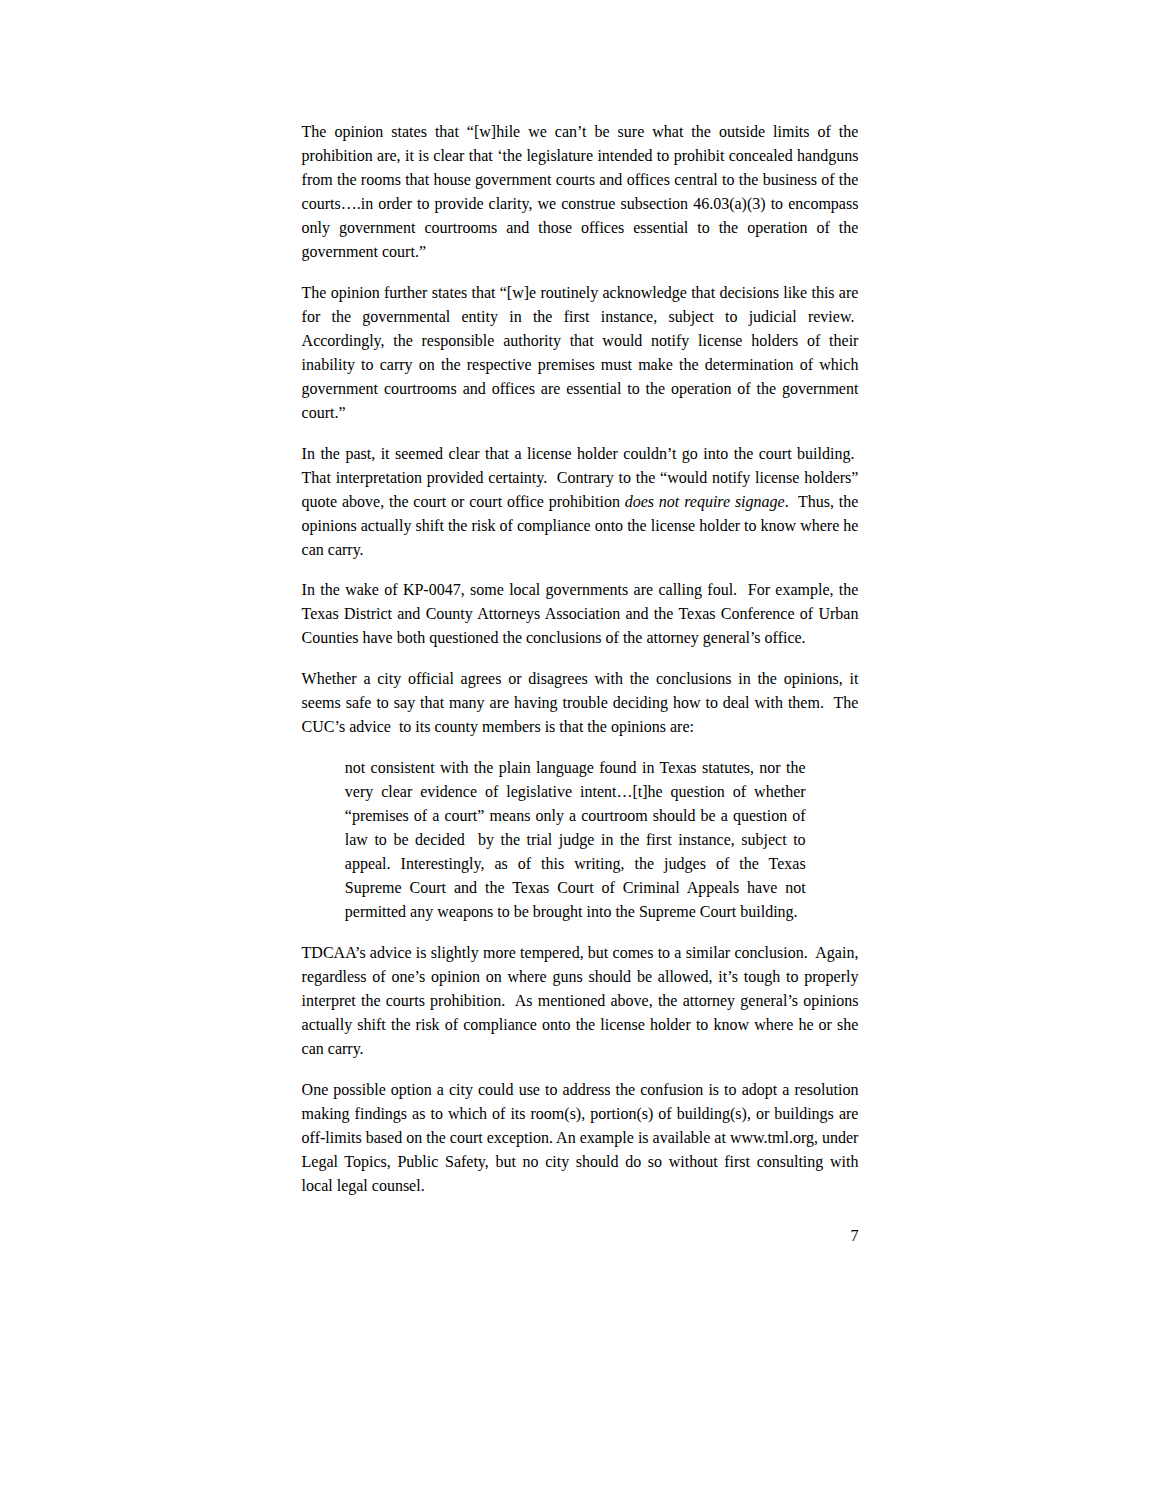The opinion states that “[w]hile we can’t be sure what the outside limits of the prohibition are, it is clear that ‘the legislature intended to prohibit concealed handguns from the rooms that house government courts and offices central to the business of the courts….in order to provide clarity, we construe subsection 46.03(a)(3) to encompass only government courtrooms and those offices essential to the operation of the government court.”
The opinion further states that “[w]e routinely acknowledge that decisions like this are for the governmental entity in the first instance, subject to judicial review. Accordingly, the responsible authority that would notify license holders of their inability to carry on the respective premises must make the determination of which government courtrooms and offices are essential to the operation of the government court.”
In the past, it seemed clear that a license holder couldn’t go into the court building. That interpretation provided certainty. Contrary to the “would notify license holders” quote above, the court or court office prohibition does not require signage. Thus, the opinions actually shift the risk of compliance onto the license holder to know where he can carry.
In the wake of KP-0047, some local governments are calling foul. For example, the Texas District and County Attorneys Association and the Texas Conference of Urban Counties have both questioned the conclusions of the attorney general’s office.
Whether a city official agrees or disagrees with the conclusions in the opinions, it seems safe to say that many are having trouble deciding how to deal with them. The CUC’s advice to its county members is that the opinions are:
not consistent with the plain language found in Texas statutes, nor the very clear evidence of legislative intent…[t]he question of whether “premises of a court” means only a courtroom should be a question of law to be decided by the trial judge in the first instance, subject to appeal. Interestingly, as of this writing, the judges of the Texas Supreme Court and the Texas Court of Criminal Appeals have not permitted any weapons to be brought into the Supreme Court building.
TDCAA’s advice is slightly more tempered, but comes to a similar conclusion. Again, regardless of one’s opinion on where guns should be allowed, it’s tough to properly interpret the courts prohibition. As mentioned above, the attorney general’s opinions actually shift the risk of compliance onto the license holder to know where he or she can carry.
One possible option a city could use to address the confusion is to adopt a resolution making findings as to which of its room(s), portion(s) of building(s), or buildings are off-limits based on the court exception. An example is available at www.tml.org, under Legal Topics, Public Safety, but no city should do so without first consulting with local legal counsel.
7